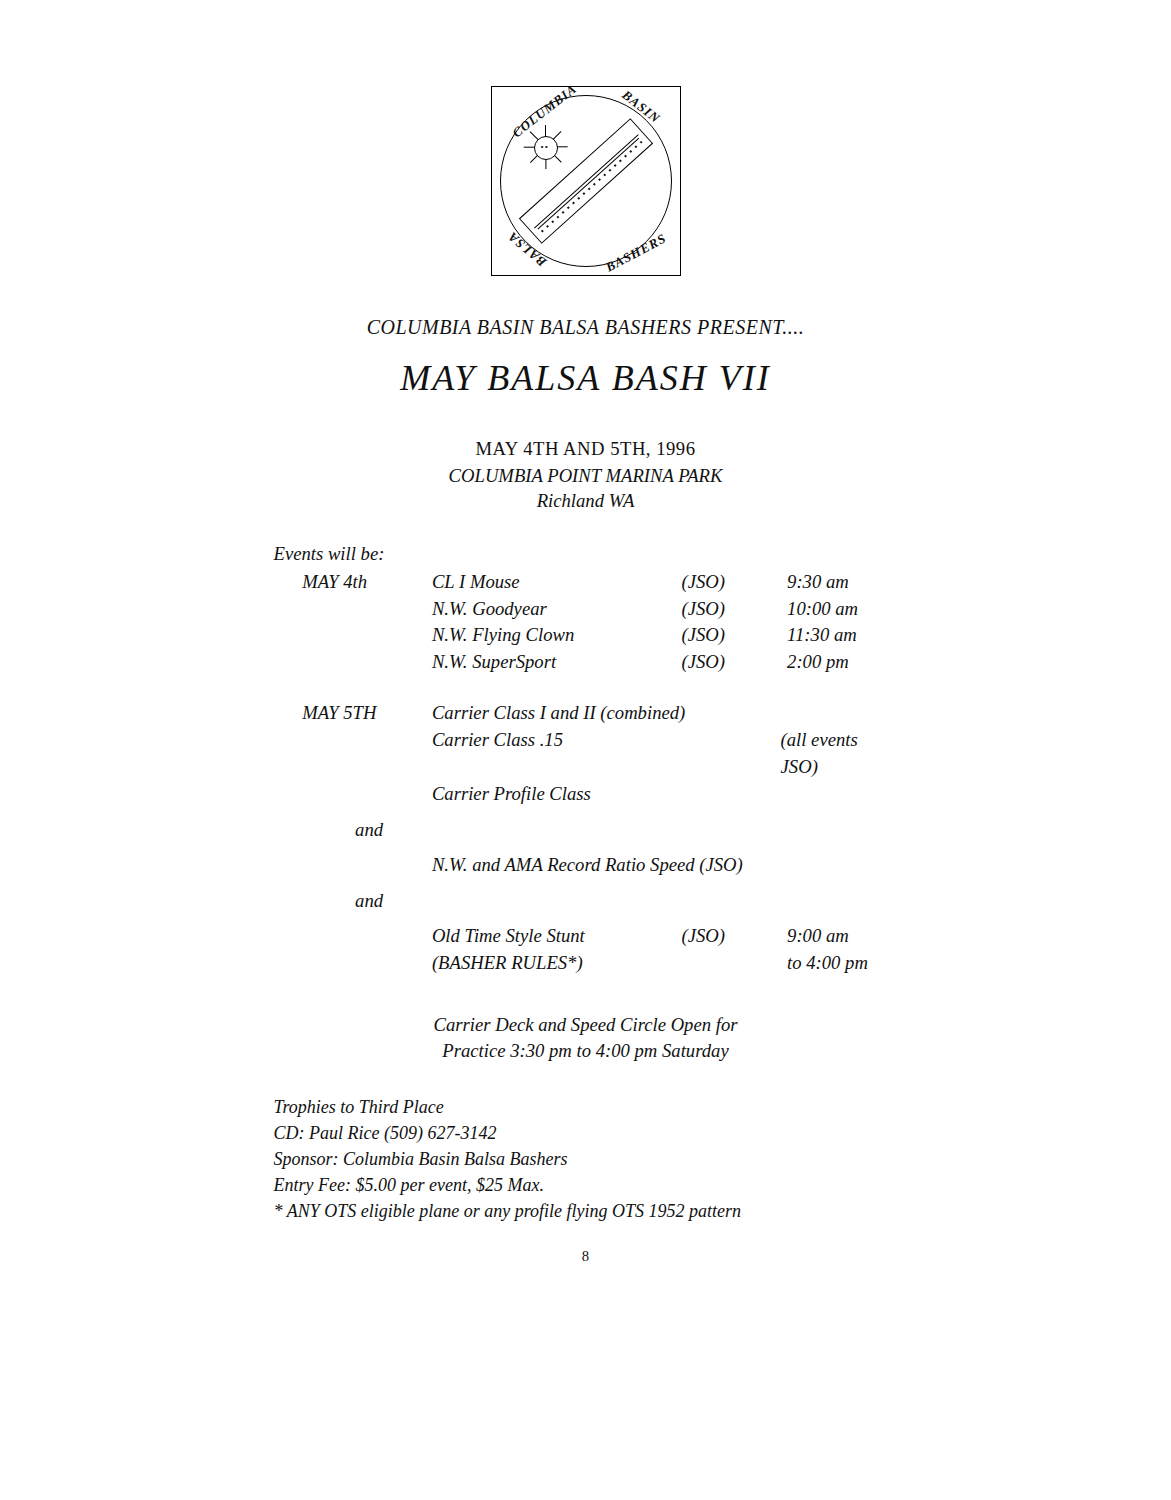••
COLUMBIA BASIN BALSA BASHERS
COLUMBIA BASIN BALSA BASHERS PRESENT....
MAY BALSA BASH VII
MAY 4TH AND 5TH, 1996
COLUMBIA POINT MARINA PARK
Richland WA
Events will be:
| MAY 4th | CL I Mouse | (JSO) | 9:30 am |
| | N.W. Goodyear | (JSO) | 10:00 am |
| | N.W. Flying Clown | (JSO) | 11:30 am |
| | N.W. SuperSport | (JSO) | 2:00 pm |
MAY 5TH
Carrier Class I and II (combined)
Carrier Class .15
(all events JSO)
Carrier Profile Class
and
N.W. and AMA Record Ratio Speed (JSO)
and
Old Time Style Stunt
(JSO)
9:00 am
(BASHER RULES*)
to 4:00 pm
Carrier Deck and Speed Circle Open for
Practice 3:30 pm to 4:00 pm Saturday
Trophies to Third Place
CD: Paul Rice (509) 627-3142
Sponsor: Columbia Basin Balsa Bashers
Entry Fee: $5.00 per event, $25 Max.
* ANY OTS eligible plane or any profile flying OTS 1952 pattern
8